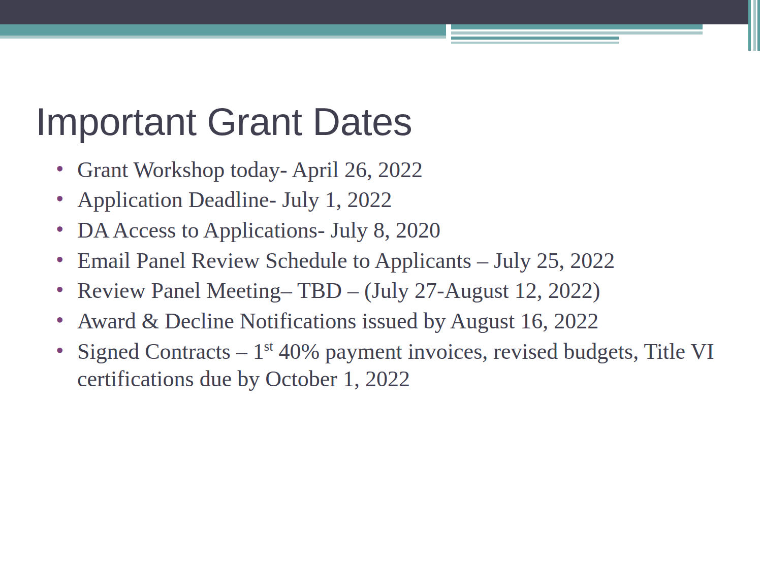Important Grant Dates
Grant Workshop today- April 26, 2022
Application Deadline- July 1, 2022
DA Access to Applications- July 8, 2020
Email Panel Review Schedule to Applicants – July 25, 2022
Review Panel Meeting– TBD – (July 27-August 12, 2022)
Award & Decline Notifications issued by August 16, 2022
Signed Contracts – 1st 40% payment invoices, revised budgets, Title VI certifications due by October 1, 2022